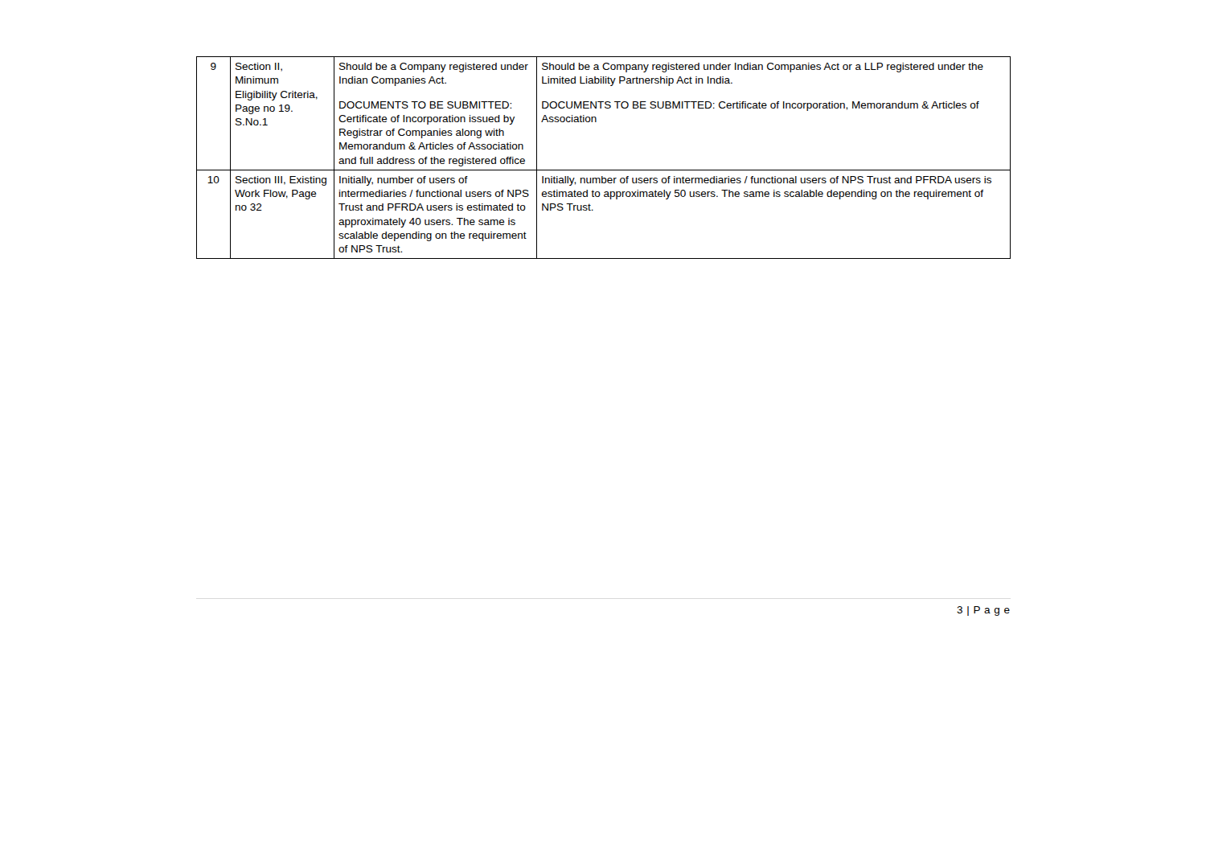| 9 | Section II, Minimum Eligibility Criteria, Page no 19. S.No.1 | Should be a Company registered under Indian Companies Act. DOCUMENTS TO BE SUBMITTED: Certificate of Incorporation issued by Registrar of Companies along with Memorandum & Articles of Association and full address of the registered office | Should be a Company registered under Indian Companies Act or a LLP registered under the Limited Liability Partnership Act in India. DOCUMENTS TO BE SUBMITTED: Certificate of Incorporation, Memorandum & Articles of Association |
| 10 | Section III, Existing Work Flow, Page no 32 | Initially, number of users of intermediaries / functional users of NPS Trust and PFRDA users is estimated to approximately 40 users. The same is scalable depending on the requirement of NPS Trust. | Initially, number of users of intermediaries / functional users of NPS Trust and PFRDA users is estimated to approximately 50 users. The same is scalable depending on the requirement of NPS Trust. |
3 | P a g e